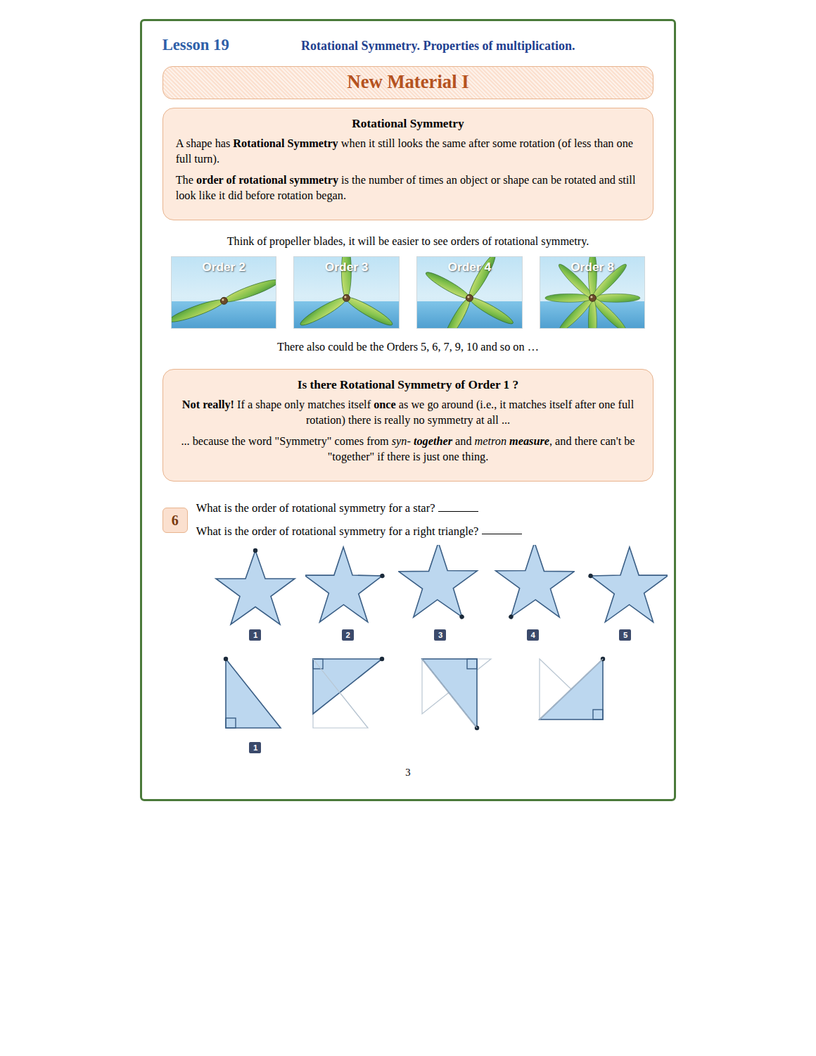Lesson 19
Rotational Symmetry. Properties of multiplication.
New Material I
Rotational Symmetry
A shape has Rotational Symmetry when it still looks the same after some rotation (of less than one full turn).
The order of rotational symmetry is the number of times an object or shape can be rotated and still look like it did before rotation began.
Think of propeller blades, it will be easier to see orders of rotational symmetry.
Order 2
Order 3
Order 4
Order 8
There also could be the Orders 5, 6, 7, 9, 10 and so on …
Is there Rotational Symmetry of Order 1 ?
Not really! If a shape only matches itself once as we go around (i.e., it matches itself after one full rotation) there is really no symmetry at all ...
... because the word "Symmetry" comes from syn- together and metron measure, and there can't be "together" if there is just one thing.
6
What is the order of rotational symmetry for a star?
What is the order of rotational symmetry for a right triangle?
1
2
3
4
5
1
3